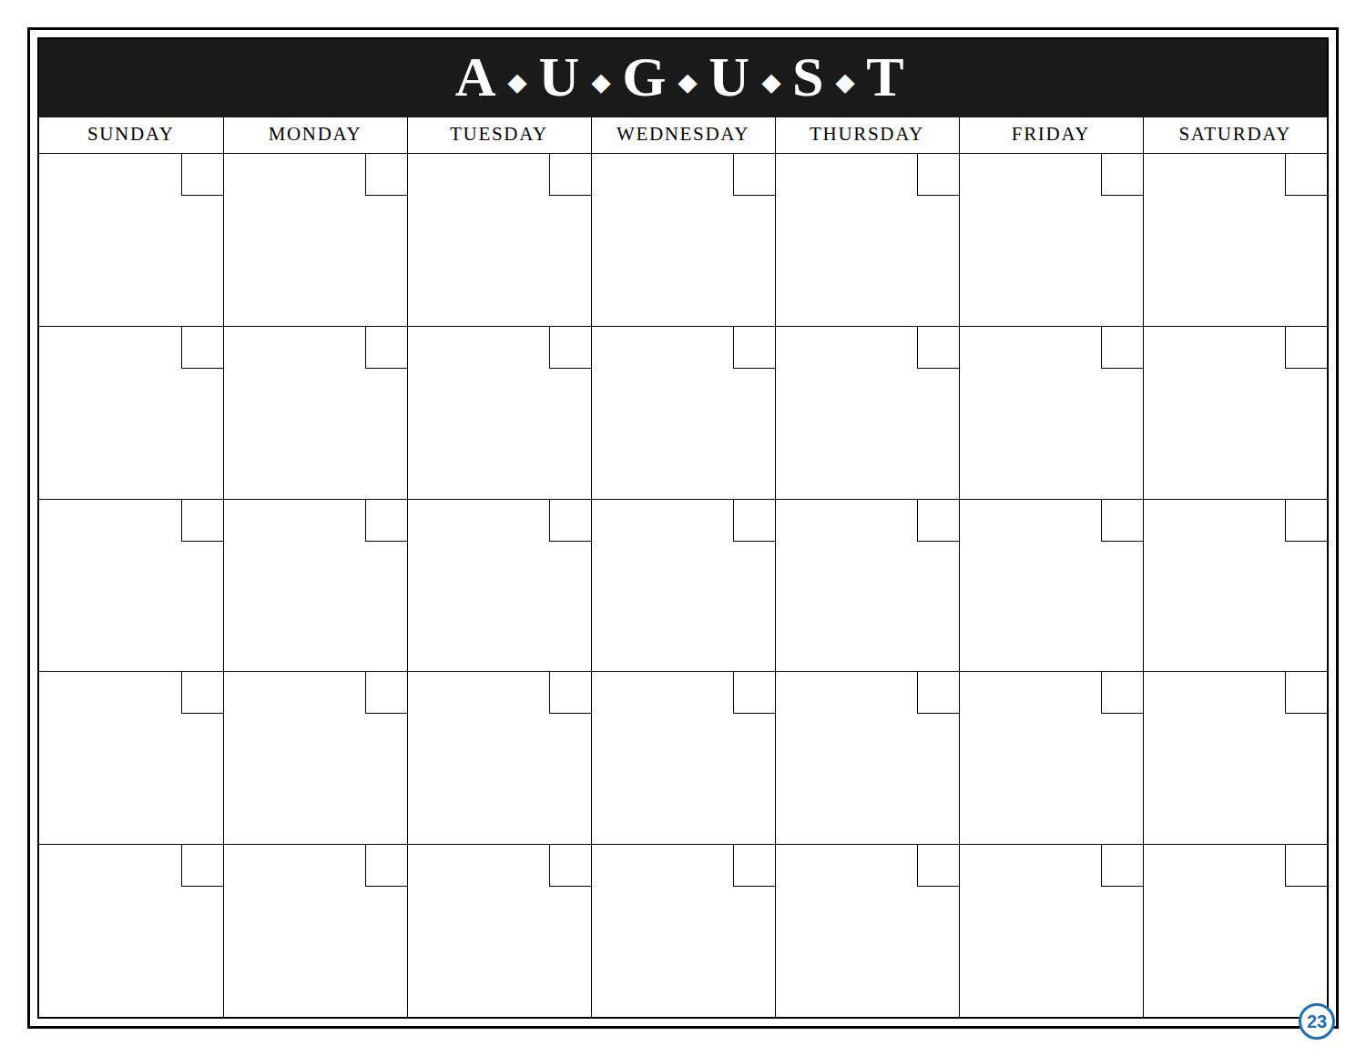A◆U◆G◆U◆S◆T
| SUNDAY | MONDAY | TUESDAY | WEDNESDAY | THURSDAY | FRIDAY | SATURDAY |
| --- | --- | --- | --- | --- | --- | --- |
23